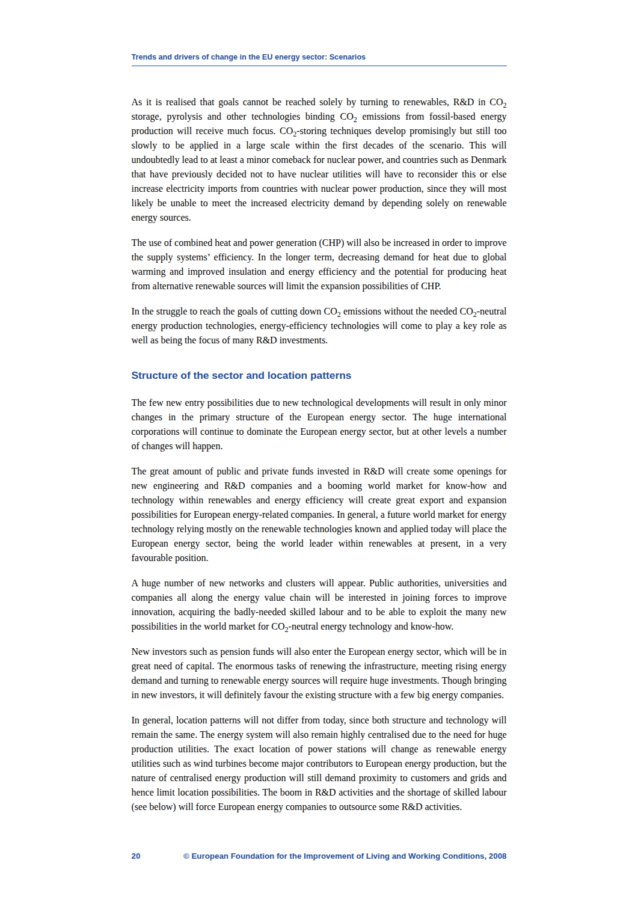Trends and drivers of change in the EU energy sector: Scenarios
As it is realised that goals cannot be reached solely by turning to renewables, R&D in CO2 storage, pyrolysis and other technologies binding CO2 emissions from fossil-based energy production will receive much focus. CO2-storing techniques develop promisingly but still too slowly to be applied in a large scale within the first decades of the scenario. This will undoubtedly lead to at least a minor comeback for nuclear power, and countries such as Denmark that have previously decided not to have nuclear utilities will have to reconsider this or else increase electricity imports from countries with nuclear power production, since they will most likely be unable to meet the increased electricity demand by depending solely on renewable energy sources.
The use of combined heat and power generation (CHP) will also be increased in order to improve the supply systems’ efficiency. In the longer term, decreasing demand for heat due to global warming and improved insulation and energy efficiency and the potential for producing heat from alternative renewable sources will limit the expansion possibilities of CHP.
In the struggle to reach the goals of cutting down CO2 emissions without the needed CO2-neutral energy production technologies, energy-efficiency technologies will come to play a key role as well as being the focus of many R&D investments.
Structure of the sector and location patterns
The few new entry possibilities due to new technological developments will result in only minor changes in the primary structure of the European energy sector. The huge international corporations will continue to dominate the European energy sector, but at other levels a number of changes will happen.
The great amount of public and private funds invested in R&D will create some openings for new engineering and R&D companies and a booming world market for know-how and technology within renewables and energy efficiency will create great export and expansion possibilities for European energy-related companies. In general, a future world market for energy technology relying mostly on the renewable technologies known and applied today will place the European energy sector, being the world leader within renewables at present, in a very favourable position.
A huge number of new networks and clusters will appear. Public authorities, universities and companies all along the energy value chain will be interested in joining forces to improve innovation, acquiring the badly-needed skilled labour and to be able to exploit the many new possibilities in the world market for CO2-neutral energy technology and know-how.
New investors such as pension funds will also enter the European energy sector, which will be in great need of capital. The enormous tasks of renewing the infrastructure, meeting rising energy demand and turning to renewable energy sources will require huge investments. Though bringing in new investors, it will definitely favour the existing structure with a few big energy companies.
In general, location patterns will not differ from today, since both structure and technology will remain the same. The energy system will also remain highly centralised due to the need for huge production utilities. The exact location of power stations will change as renewable energy utilities such as wind turbines become major contributors to European energy production, but the nature of centralised energy production will still demand proximity to customers and grids and hence limit location possibilities. The boom in R&D activities and the shortage of skilled labour (see below) will force European energy companies to outsource some R&D activities.
20 © European Foundation for the Improvement of Living and Working Conditions, 2008